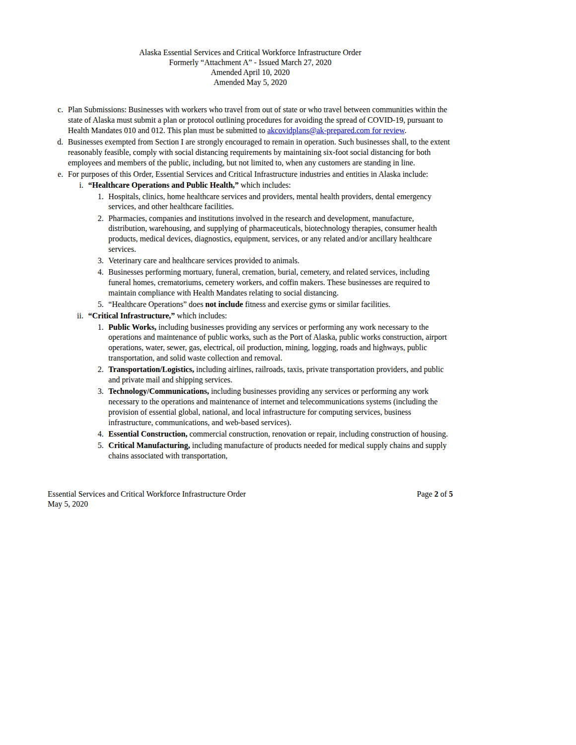Alaska Essential Services and Critical Workforce Infrastructure Order
Formerly “Attachment A” - Issued March 27, 2020
Amended April 10, 2020
Amended May 5, 2020
Plan Submissions: Businesses with workers who travel from out of state or who travel between communities within the state of Alaska must submit a plan or protocol outlining procedures for avoiding the spread of COVID-19, pursuant to Health Mandates 010 and 012. This plan must be submitted to akcovidplans@ak-prepared.com for review.
Businesses exempted from Section I are strongly encouraged to remain in operation. Such businesses shall, to the extent reasonably feasible, comply with social distancing requirements by maintaining six-foot social distancing for both employees and members of the public, including, but not limited to, when any customers are standing in line.
For purposes of this Order, Essential Services and Critical Infrastructure industries and entities in Alaska include:
“Healthcare Operations and Public Health,” which includes:
Hospitals, clinics, home healthcare services and providers, mental health providers, dental emergency services, and other healthcare facilities.
Pharmacies, companies and institutions involved in the research and development, manufacture, distribution, warehousing, and supplying of pharmaceuticals, biotechnology therapies, consumer health products, medical devices, diagnostics, equipment, services, or any related and/or ancillary healthcare services.
Veterinary care and healthcare services provided to animals.
Businesses performing mortuary, funeral, cremation, burial, cemetery, and related services, including funeral homes, crematoriums, cemetery workers, and coffin makers. These businesses are required to maintain compliance with Health Mandates relating to social distancing.
“Healthcare Operations” does not include fitness and exercise gyms or similar facilities.
“Critical Infrastructure,” which includes:
Public Works, including businesses providing any services or performing any work necessary to the operations and maintenance of public works, such as the Port of Alaska, public works construction, airport operations, water, sewer, gas, electrical, oil production, mining, logging, roads and highways, public transportation, and solid waste collection and removal.
Transportation/Logistics, including airlines, railroads, taxis, private transportation providers, and public and private mail and shipping services.
Technology/Communications, including businesses providing any services or performing any work necessary to the operations and maintenance of internet and telecommunications systems (including the provision of essential global, national, and local infrastructure for computing services, business infrastructure, communications, and web-based services).
Essential Construction, commercial construction, renovation or repair, including construction of housing.
Critical Manufacturing, including manufacture of products needed for medical supply chains and supply chains associated with transportation,
Essential Services and Critical Workforce Infrastructure Order
May 5, 2020
Page 2 of 5